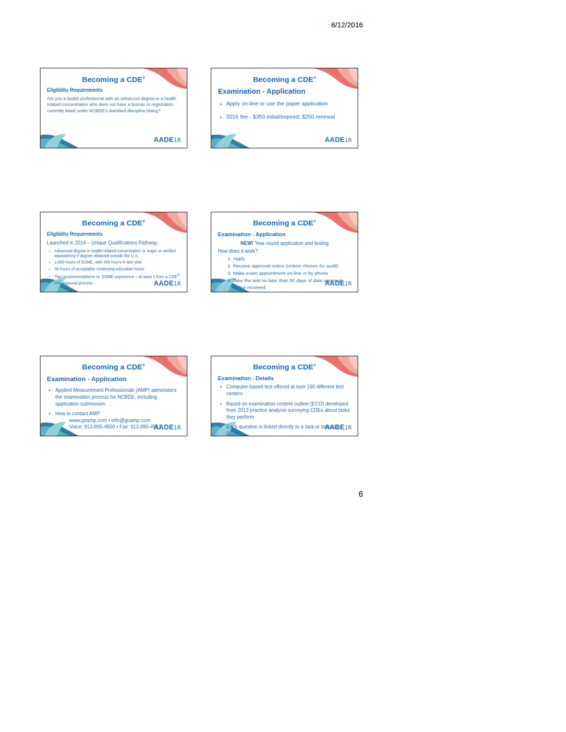8/12/2016
Becoming a CDE®
Eligibility Requirements
Are you a health professional with an advanced degree in a health related concentration who does not have a license or registration currently listed under NCBDE’s standard discipline listing?
AADE16
Becoming a CDE®
Examination - Application
Apply on-line or use the paper application
2016 fee - $350 initial/expired; $250 renewal
AADE16
Becoming a CDE®
Eligibility Requirements
Launched in 2014 – Unique Qualifications Pathway
Advanced degree in health related concentration or major or verified equivalency if degree obtained outside the U.S.
2,000 hours of DSME, with 400 hours in last year
30 hours of acceptable continuing education hours
Two recommendations re: DSME experience – at least 1 from a CDE®
Pre-approval process
AADE16
Becoming a CDE®
Examination - Application
NEW! Year-round application and testing
How does it work?
Apply
Receive approval notice (unless chosen for audit)
Make exam appointment on-line or by phone
Take the test no later than 90 days of date approval notice received
AADE16
Becoming a CDE®
Examination - Application
Applied Measurement Professionals (AMP) administers the examination process for NCBDE, including application submission.
How to contact AMP:
www.goamp.com • info@goamp.com
Voice: 913-895-4600 • Fax: 913-895-4651
AADE16
Becoming a CDE®
Examination - Details
Computer-based test offered at over 190 different test centers
Based on examination content outline (ECO) developed from 2013 practice analysis surveying CDEs about tasks they perform
Each question is linked directly to a task or tasks on ECO
AADE16
6